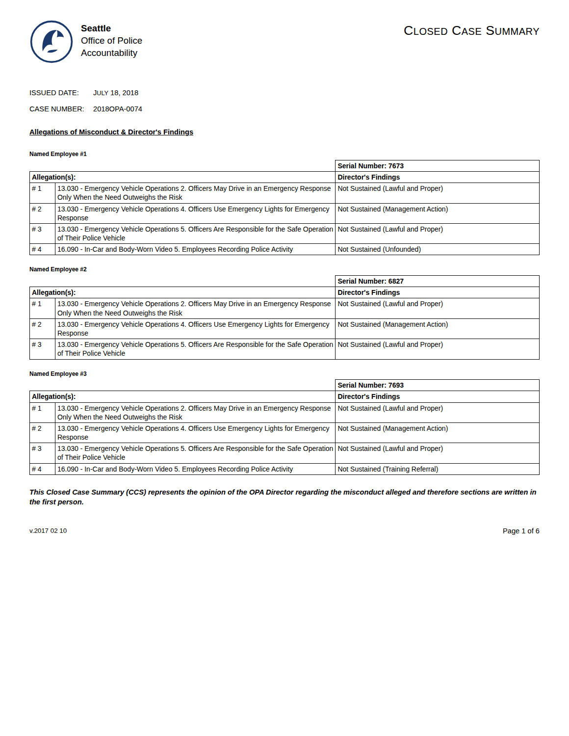Seattle
Office of Police
Accountability
CLOSED CASE SUMMARY
ISSUED DATE: JULY 18, 2018
CASE NUMBER: 2018OPA-0074
Allegations of Misconduct & Director's Findings
Named Employee #1
| | Serial Number: 7673 |
| Allegation(s): | Director's Findings |
| # 1 | 13.030 - Emergency Vehicle Operations 2. Officers May Drive in an Emergency Response Only When the Need Outweighs the Risk | Not Sustained (Lawful and Proper) |
| # 2 | 13.030 - Emergency Vehicle Operations 4. Officers Use Emergency Lights for Emergency Response | Not Sustained (Management Action) |
| # 3 | 13.030 - Emergency Vehicle Operations 5. Officers Are Responsible for the Safe Operation of Their Police Vehicle | Not Sustained (Lawful and Proper) |
| # 4 | 16.090 - In-Car and Body-Worn Video 5. Employees Recording Police Activity | Not Sustained (Unfounded) |
Named Employee #2
| | Serial Number: 6827 |
| Allegation(s): | Director's Findings |
| # 1 | 13.030 - Emergency Vehicle Operations 2. Officers May Drive in an Emergency Response Only When the Need Outweighs the Risk | Not Sustained (Lawful and Proper) |
| # 2 | 13.030 - Emergency Vehicle Operations 4. Officers Use Emergency Lights for Emergency Response | Not Sustained (Management Action) |
| # 3 | 13.030 - Emergency Vehicle Operations 5. Officers Are Responsible for the Safe Operation of Their Police Vehicle | Not Sustained (Lawful and Proper) |
Named Employee #3
| | Serial Number: 7693 |
| Allegation(s): | Director's Findings |
| # 1 | 13.030 - Emergency Vehicle Operations 2. Officers May Drive in an Emergency Response Only When the Need Outweighs the Risk | Not Sustained (Lawful and Proper) |
| # 2 | 13.030 - Emergency Vehicle Operations 4. Officers Use Emergency Lights for Emergency Response | Not Sustained (Management Action) |
| # 3 | 13.030 - Emergency Vehicle Operations 5. Officers Are Responsible for the Safe Operation of Their Police Vehicle | Not Sustained (Lawful and Proper) |
| # 4 | 16.090 - In-Car and Body-Worn Video 5. Employees Recording Police Activity | Not Sustained (Training Referral) |
This Closed Case Summary (CCS) represents the opinion of the OPA Director regarding the misconduct alleged and therefore sections are written in the first person.
v.2017 02 10
Page 1 of 6